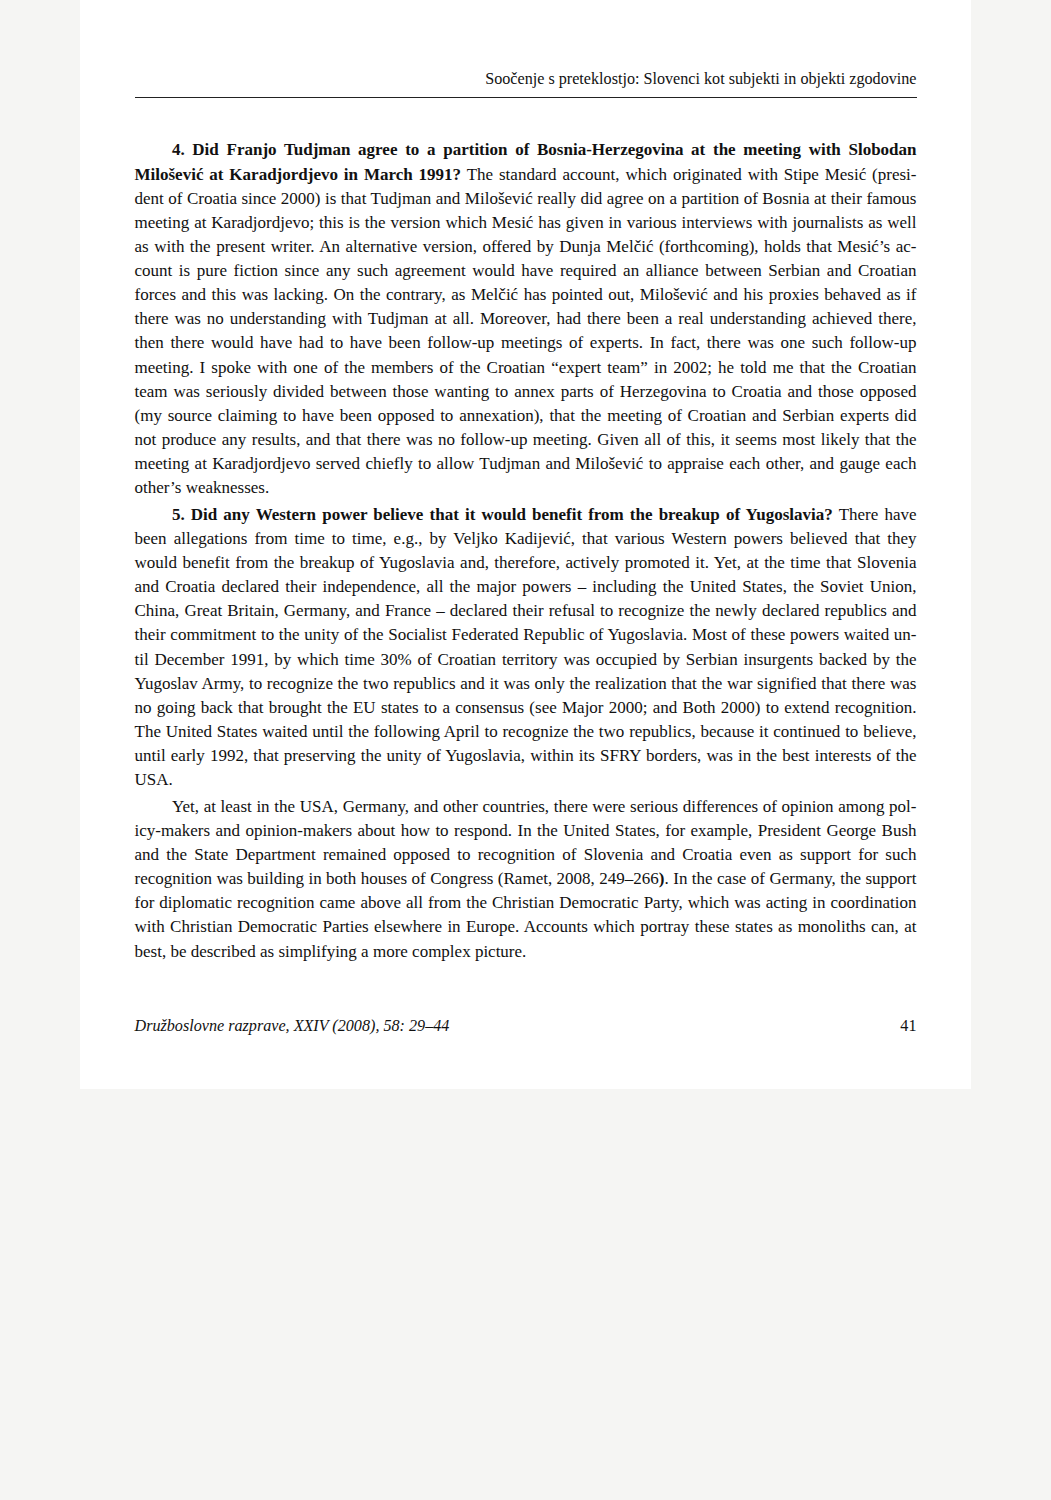Soočenje s preteklostjo: Slovenci kot subjekti in objekti zgodovine
4. Did Franjo Tudjman agree to a partition of Bosnia-Herzegovina at the meeting with Slobodan Milošević at Karadjordjevo in March 1991? The standard account, which originated with Stipe Mesić (president of Croatia since 2000) is that Tudjman and Milošević really did agree on a partition of Bosnia at their famous meeting at Karadjordjevo; this is the version which Mesić has given in various interviews with journalists as well as with the present writer. An alternative version, offered by Dunja Melčić (forthcoming), holds that Mesić’s account is pure fiction since any such agreement would have required an alliance between Serbian and Croatian forces and this was lacking. On the contrary, as Melčić has pointed out, Milošević and his proxies behaved as if there was no understanding with Tudjman at all. Moreover, had there been a real understanding achieved there, then there would have had to have been follow-up meetings of experts. In fact, there was one such follow-up meeting. I spoke with one of the members of the Croatian “expert team” in 2002; he told me that the Croatian team was seriously divided between those wanting to annex parts of Herzegovina to Croatia and those opposed (my source claiming to have been opposed to annexation), that the meeting of Croatian and Serbian experts did not produce any results, and that there was no follow-up meeting. Given all of this, it seems most likely that the meeting at Karadjordjevo served chiefly to allow Tudjman and Milošević to appraise each other, and gauge each other’s weaknesses.
5. Did any Western power believe that it would benefit from the breakup of Yugoslavia? There have been allegations from time to time, e.g., by Veljko Kadijević, that various Western powers believed that they would benefit from the breakup of Yugoslavia and, therefore, actively promoted it. Yet, at the time that Slovenia and Croatia declared their independence, all the major powers – including the United States, the Soviet Union, China, Great Britain, Germany, and France – declared their refusal to recognize the newly declared republics and their commitment to the unity of the Socialist Federated Republic of Yugoslavia. Most of these powers waited until December 1991, by which time 30% of Croatian territory was occupied by Serbian insurgents backed by the Yugoslav Army, to recognize the two republics and it was only the realization that the war signified that there was no going back that brought the EU states to a consensus (see Major 2000; and Both 2000) to extend recognition. The United States waited until the following April to recognize the two republics, because it continued to believe, until early 1992, that preserving the unity of Yugoslavia, within its SFRY borders, was in the best interests of the USA.
Yet, at least in the USA, Germany, and other countries, there were serious differences of opinion among policy-makers and opinion-makers about how to respond. In the United States, for example, President George Bush and the State Department remained opposed to recognition of Slovenia and Croatia even as support for such recognition was building in both houses of Congress (Ramet, 2008, 249–266). In the case of Germany, the support for diplomatic recognition came above all from the Christian Democratic Party, which was acting in coordination with Christian Democratic Parties elsewhere in Europe. Accounts which portray these states as monoliths can, at best, be described as simplifying a more complex picture.
Družboslovne razprave, XXIV (2008), 58: 29–44 41